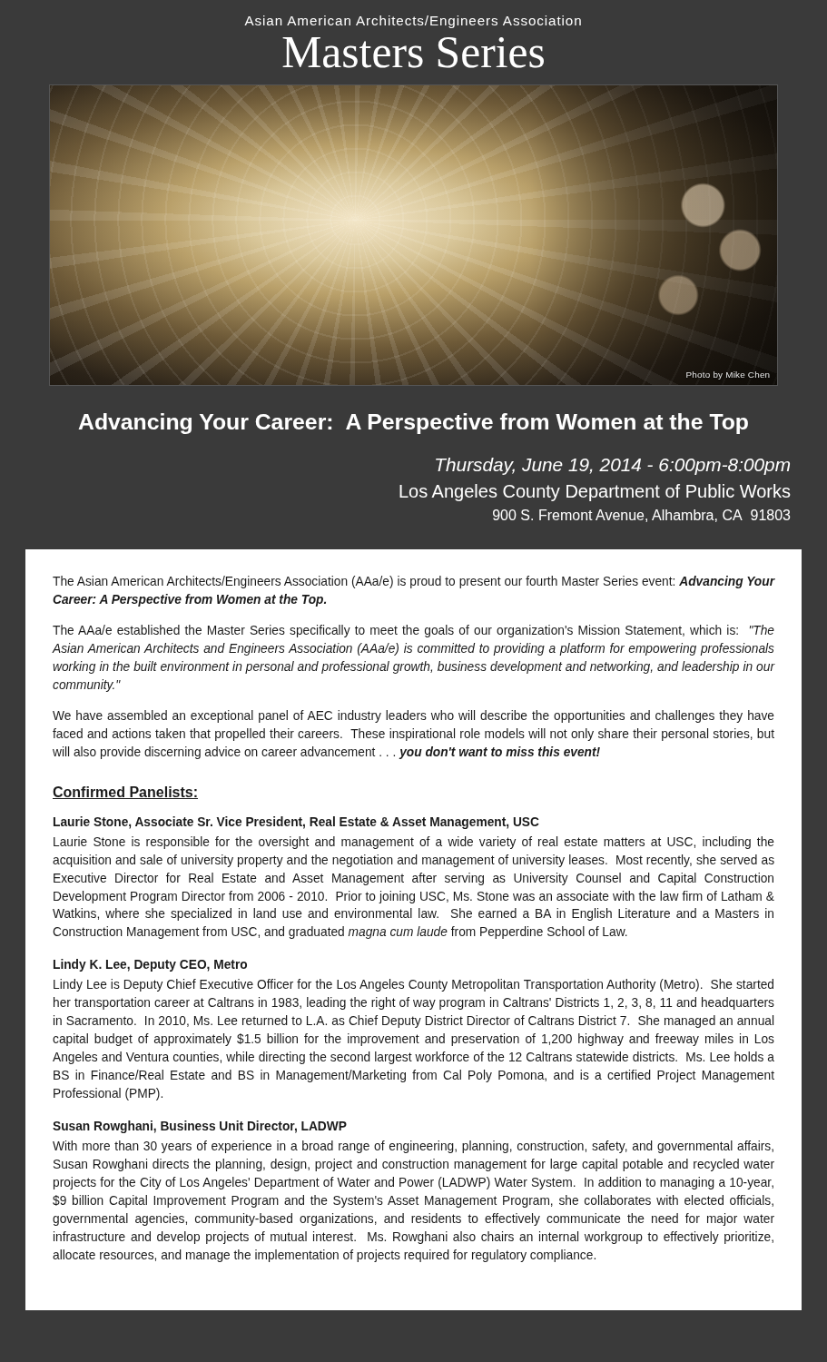Asian American Architects/Engineers Association
Masters Series
Photo by Mike Chen
Advancing Your Career: A Perspective from Women at the Top
Thursday, June 19, 2014 - 6:00pm-8:00pm Los Angeles County Department of Public Works 900 S. Fremont Avenue, Alhambra, CA 91803
The Asian American Architects/Engineers Association (AAa/e) is proud to present our fourth Master Series event: Advancing Your Career: A Perspective from Women at the Top.
The AAa/e established the Master Series specifically to meet the goals of our organization's Mission Statement, which is: "The Asian American Architects and Engineers Association (AAa/e) is committed to providing a platform for empowering professionals working in the built environment in personal and professional growth, business development and networking, and leadership in our community."
We have assembled an exceptional panel of AEC industry leaders who will describe the opportunities and challenges they have faced and actions taken that propelled their careers. These inspirational role models will not only share their personal stories, but will also provide discerning advice on career advancement . . . you don't want to miss this event!
Confirmed Panelists:
Laurie Stone, Associate Sr. Vice President, Real Estate & Asset Management, USC
Laurie Stone is responsible for the oversight and management of a wide variety of real estate matters at USC, including the acquisition and sale of university property and the negotiation and management of university leases. Most recently, she served as Executive Director for Real Estate and Asset Management after serving as University Counsel and Capital Construction Development Program Director from 2006 - 2010. Prior to joining USC, Ms. Stone was an associate with the law firm of Latham & Watkins, where she specialized in land use and environmental law. She earned a BA in English Literature and a Masters in Construction Management from USC, and graduated magna cum laude from Pepperdine School of Law.
Lindy K. Lee, Deputy CEO, Metro
Lindy Lee is Deputy Chief Executive Officer for the Los Angeles County Metropolitan Transportation Authority (Metro). She started her transportation career at Caltrans in 1983, leading the right of way program in Caltrans' Districts 1, 2, 3, 8, 11 and headquarters in Sacramento. In 2010, Ms. Lee returned to L.A. as Chief Deputy District Director of Caltrans District 7. She managed an annual capital budget of approximately $1.5 billion for the improvement and preservation of 1,200 highway and freeway miles in Los Angeles and Ventura counties, while directing the second largest workforce of the 12 Caltrans statewide districts. Ms. Lee holds a BS in Finance/Real Estate and BS in Management/Marketing from Cal Poly Pomona, and is a certified Project Management Professional (PMP).
Susan Rowghani, Business Unit Director, LADWP
With more than 30 years of experience in a broad range of engineering, planning, construction, safety, and governmental affairs, Susan Rowghani directs the planning, design, project and construction management for large capital potable and recycled water projects for the City of Los Angeles' Department of Water and Power (LADWP) Water System. In addition to managing a 10-year, $9 billion Capital Improvement Program and the System's Asset Management Program, she collaborates with elected officials, governmental agencies, community-based organizations, and residents to effectively communicate the need for major water infrastructure and develop projects of mutual interest. Ms. Rowghani also chairs an internal workgroup to effectively prioritize, allocate resources, and manage the implementation of projects required for regulatory compliance.